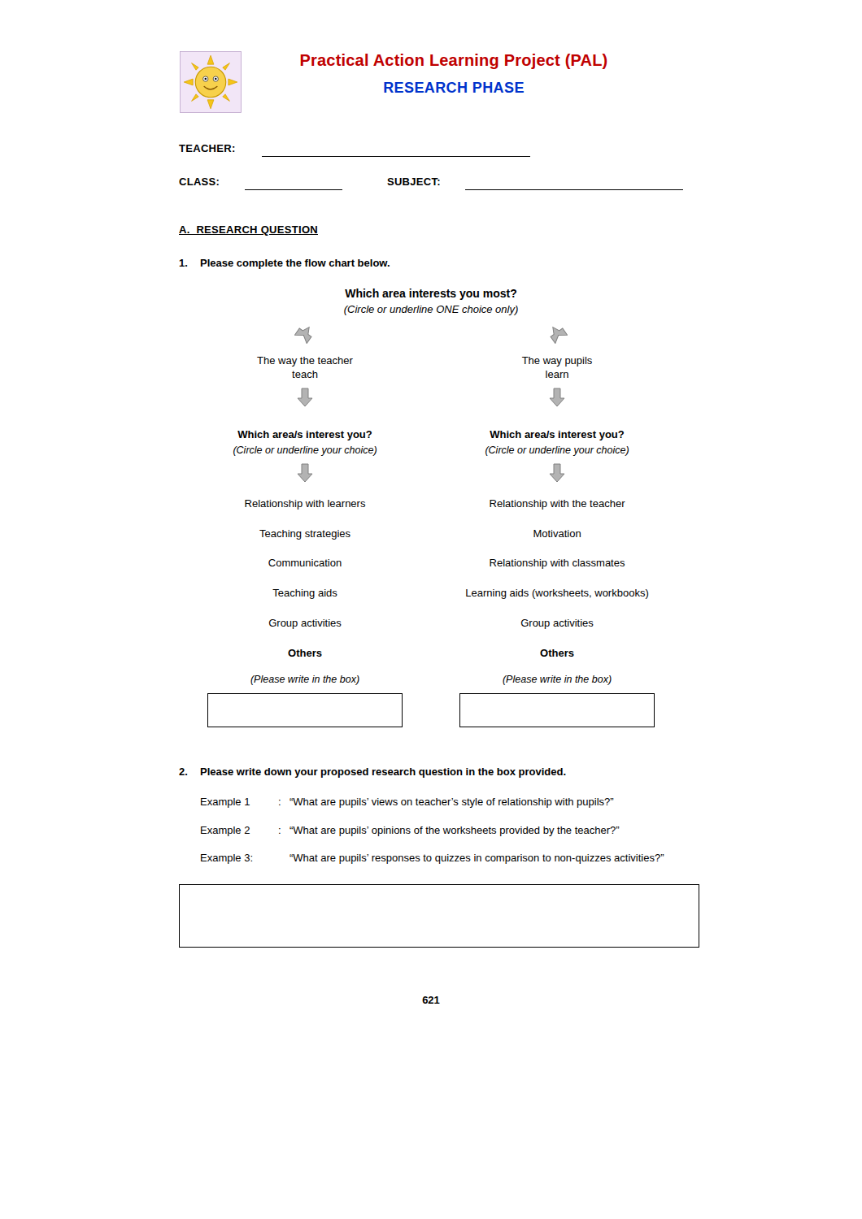Practical Action Learning Project (PAL)
RESEARCH PHASE
TEACHER:
CLASS: SUBJECT:
A. RESEARCH QUESTION
1. Please complete the flow chart below.
Which area interests you most?
(Circle or underline ONE choice only)
The way the teacher
teach
The way pupils
learn
Which area/s interest you? (Circle or underline your choice)
Which area/s interest you? (Circle or underline your choice)
Relationship with learners
Teaching strategies
Communication
Teaching aids
Group activities
Others
(Please write in the box)
Relationship with the teacher
Motivation
Relationship with classmates
Learning aids (worksheets, workbooks)
Group activities
Others
(Please write in the box)
2. Please write down your proposed research question in the box provided.
Example 1 : “What are pupils’ views on teacher’s style of relationship with pupils?”
Example 2 : “What are pupils’ opinions of the worksheets provided by the teacher?”
Example 3: “What are pupils’ responses to quizzes in comparison to non-quizzes activities?”
621